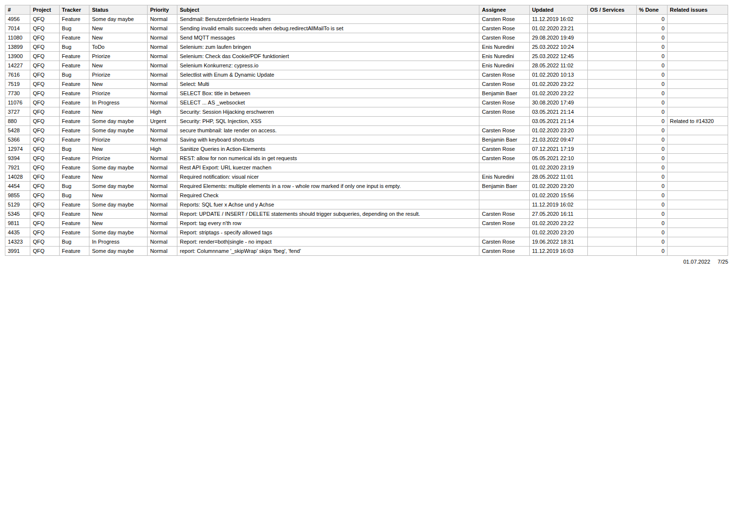| # | Project | Tracker | Status | Priority | Subject | Assignee | Updated | OS / Services | % Done | Related issues |
| --- | --- | --- | --- | --- | --- | --- | --- | --- | --- | --- |
| 4956 | QFQ | Feature | Some day maybe | Normal | Sendmail: Benutzerdefinierte Headers | Carsten Rose | 11.12.2019 16:02 | | 0 | |
| 7014 | QFQ | Bug | New | Normal | Sending invalid emails succeeds when debug.redirectAllMailTo is set | Carsten Rose | 01.02.2020 23:21 | | 0 | |
| 11080 | QFQ | Feature | New | Normal | Send MQTT messages | Carsten Rose | 29.08.2020 19:49 | | 0 | |
| 13899 | QFQ | Bug | ToDo | Normal | Selenium: zum laufen bringen | Enis Nuredini | 25.03.2022 10:24 | | 0 | |
| 13900 | QFQ | Feature | Priorize | Normal | Selenium: Check das Cookie/PDF funktioniert | Enis Nuredini | 25.03.2022 12:45 | | 0 | |
| 14227 | QFQ | Feature | New | Normal | Selenium Konkurrenz: cypress.io | Enis Nuredini | 28.05.2022 11:02 | | 0 | |
| 7616 | QFQ | Bug | Priorize | Normal | Selectlist with Enum & Dynamic Update | Carsten Rose | 01.02.2020 10:13 | | 0 | |
| 7519 | QFQ | Feature | New | Normal | Select: Multi | Carsten Rose | 01.02.2020 23:22 | | 0 | |
| 7730 | QFQ | Feature | Priorize | Normal | SELECT Box: title in between | Benjamin Baer | 01.02.2020 23:22 | | 0 | |
| 11076 | QFQ | Feature | In Progress | Normal | SELECT ... AS _websocket | Carsten Rose | 30.08.2020 17:49 | | 0 | |
| 3727 | QFQ | Feature | New | High | Security: Session Hijacking erschweren | Carsten Rose | 03.05.2021 21:14 | | 0 | |
| 880 | QFQ | Feature | Some day maybe | Urgent | Security: PHP, SQL Injection, XSS | | 03.05.2021 21:14 | | 0 | Related to #14320 |
| 5428 | QFQ | Feature | Some day maybe | Normal | secure thumbnail: late render on access. | Carsten Rose | 01.02.2020 23:20 | | 0 | |
| 5366 | QFQ | Feature | Priorize | Normal | Saving with keyboard shortcuts | Benjamin Baer | 21.03.2022 09:47 | | 0 | |
| 12974 | QFQ | Bug | New | High | Sanitize Queries in Action-Elements | Carsten Rose | 07.12.2021 17:19 | | 0 | |
| 9394 | QFQ | Feature | Priorize | Normal | REST: allow for non numerical ids in get requests | Carsten Rose | 05.05.2021 22:10 | | 0 | |
| 7921 | QFQ | Feature | Some day maybe | Normal | Rest API Export: URL kuerzer machen | | 01.02.2020 23:19 | | 0 | |
| 14028 | QFQ | Feature | New | Normal | Required notification: visual nicer | Enis Nuredini | 28.05.2022 11:01 | | 0 | |
| 4454 | QFQ | Bug | Some day maybe | Normal | Required Elements: multiple elements in a row - whole row marked if only one input is empty. | Benjamin Baer | 01.02.2020 23:20 | | 0 | |
| 9855 | QFQ | Bug | New | Normal | Required Check | | 01.02.2020 15:56 | | 0 | |
| 5129 | QFQ | Feature | Some day maybe | Normal | Reports: SQL fuer x Achse und y Achse | | 11.12.2019 16:02 | | 0 | |
| 5345 | QFQ | Feature | New | Normal | Report: UPDATE / INSERT / DELETE statements should trigger subqueries, depending on the result. | Carsten Rose | 27.05.2020 16:11 | | 0 | |
| 9811 | QFQ | Feature | New | Normal | Report: tag every n'th row | Carsten Rose | 01.02.2020 23:22 | | 0 | |
| 4435 | QFQ | Feature | Some day maybe | Normal | Report: striptags - specify allowed tags | | 01.02.2020 23:20 | | 0 | |
| 14323 | QFQ | Bug | In Progress | Normal | Report: render=both/single - no impact | Carsten Rose | 19.06.2022 18:31 | | 0 | |
| 3991 | QFQ | Feature | Some day maybe | Normal | report: Columnname '_skipWrap' skips 'fbeg', 'fend' | Carsten Rose | 11.12.2019 16:03 | | 0 | |
01.07.2022 7/25